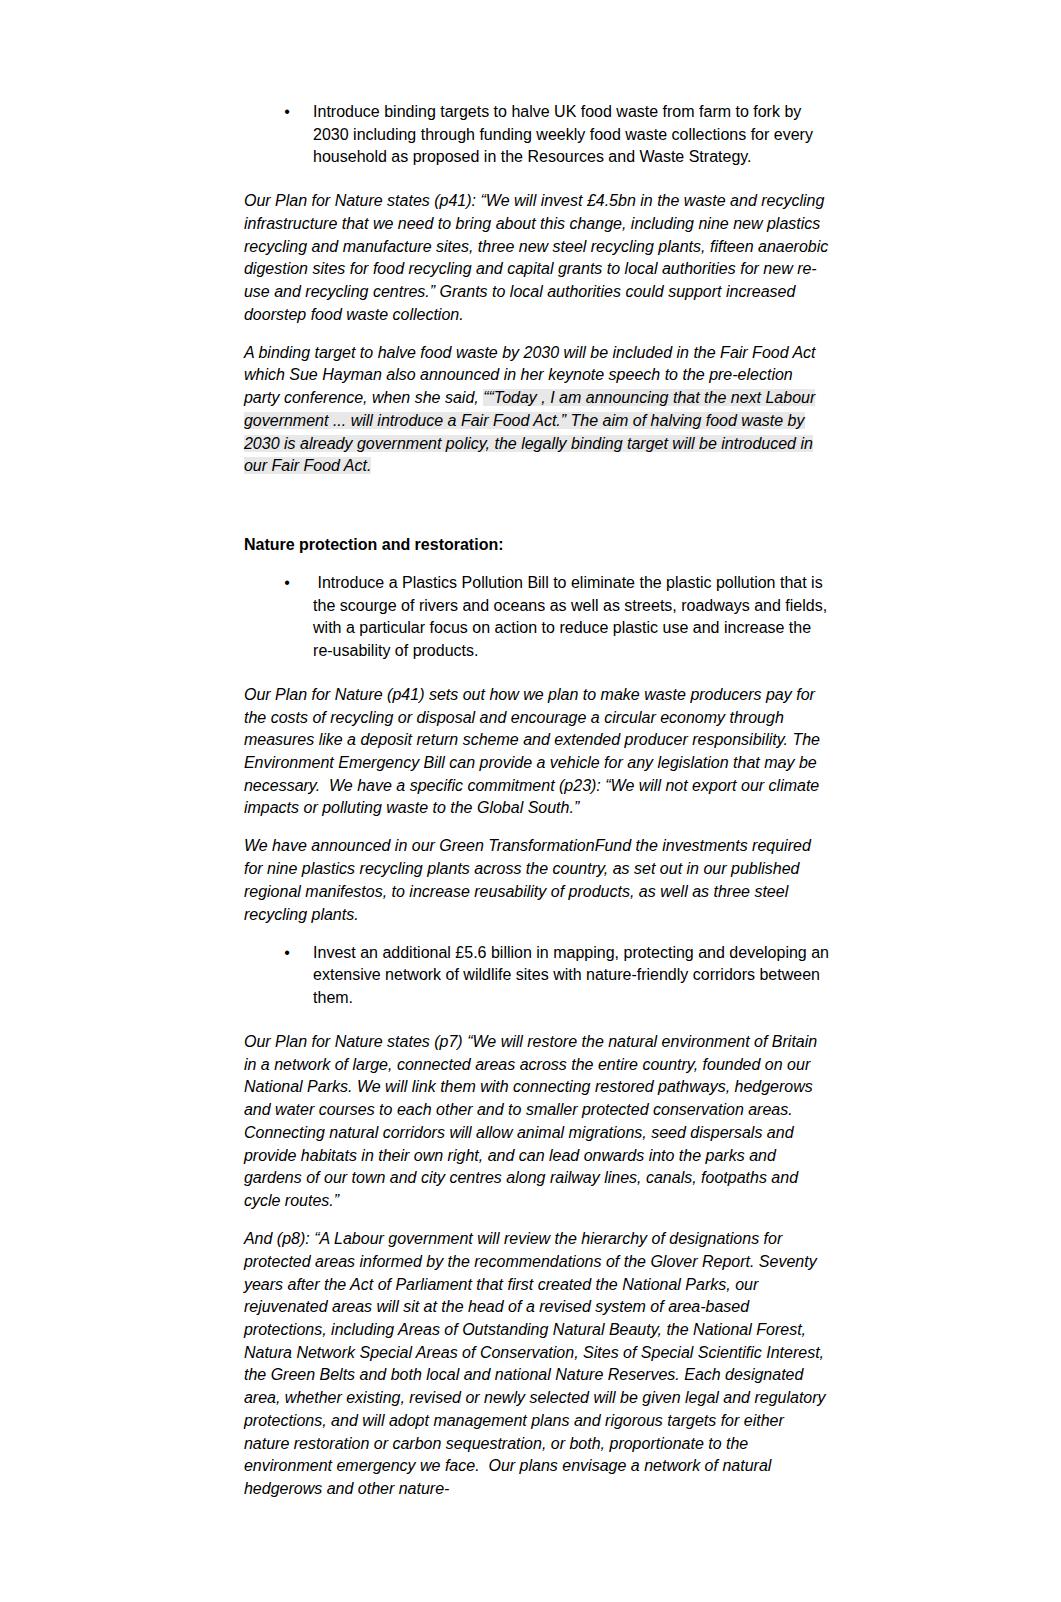Introduce binding targets to halve UK food waste from farm to fork by 2030 including through funding weekly food waste collections for every household as proposed in the Resources and Waste Strategy.
Our Plan for Nature states (p41): “We will invest £4.5bn in the waste and recycling infrastructure that we need to bring about this change, including nine new plastics recycling and manufacture sites, three new steel recycling plants, fifteen anaerobic digestion sites for food recycling and capital grants to local authorities for new re-use and recycling centres.” Grants to local authorities could support increased doorstep food waste collection.
A binding target to halve food waste by 2030 will be included in the Fair Food Act which Sue Hayman also announced in her keynote speech to the pre-election party conference, when she said, ““Today , I am announcing that the next Labour government ... will introduce a Fair Food Act.” The aim of halving food waste by 2030 is already government policy, the legally binding target will be introduced in our Fair Food Act.
Nature protection and restoration:
Introduce a Plastics Pollution Bill to eliminate the plastic pollution that is the scourge of rivers and oceans as well as streets, roadways and fields, with a particular focus on action to reduce plastic use and increase the re-usability of products.
Our Plan for Nature (p41) sets out how we plan to make waste producers pay for the costs of recycling or disposal and encourage a circular economy through measures like a deposit return scheme and extended producer responsibility. The Environment Emergency Bill can provide a vehicle for any legislation that may be necessary. We have a specific commitment (p23): “We will not export our climate impacts or polluting waste to the Global South.”
We have announced in our Green TransformationFund the investments required for nine plastics recycling plants across the country, as set out in our published regional manifestos, to increase reusability of products, as well as three steel recycling plants.
Invest an additional £5.6 billion in mapping, protecting and developing an extensive network of wildlife sites with nature-friendly corridors between them.
Our Plan for Nature states (p7) “We will restore the natural environment of Britain in a network of large, connected areas across the entire country, founded on our National Parks. We will link them with connecting restored pathways, hedgerows and water courses to each other and to smaller protected conservation areas. Connecting natural corridors will allow animal migrations, seed dispersals and provide habitats in their own right, and can lead onwards into the parks and gardens of our town and city centres along railway lines, canals, footpaths and cycle routes.”
And (p8): “A Labour government will review the hierarchy of designations for protected areas informed by the recommendations of the Glover Report. Seventy years after the Act of Parliament that first created the National Parks, our rejuvenated areas will sit at the head of a revised system of area-based protections, including Areas of Outstanding Natural Beauty, the National Forest, Natura Network Special Areas of Conservation, Sites of Special Scientific Interest, the Green Belts and both local and national Nature Reserves. Each designated area, whether existing, revised or newly selected will be given legal and regulatory protections, and will adopt management plans and rigorous targets for either nature restoration or carbon sequestration, or both, proportionate to the environment emergency we face. Our plans envisage a network of natural hedgerows and other nature-